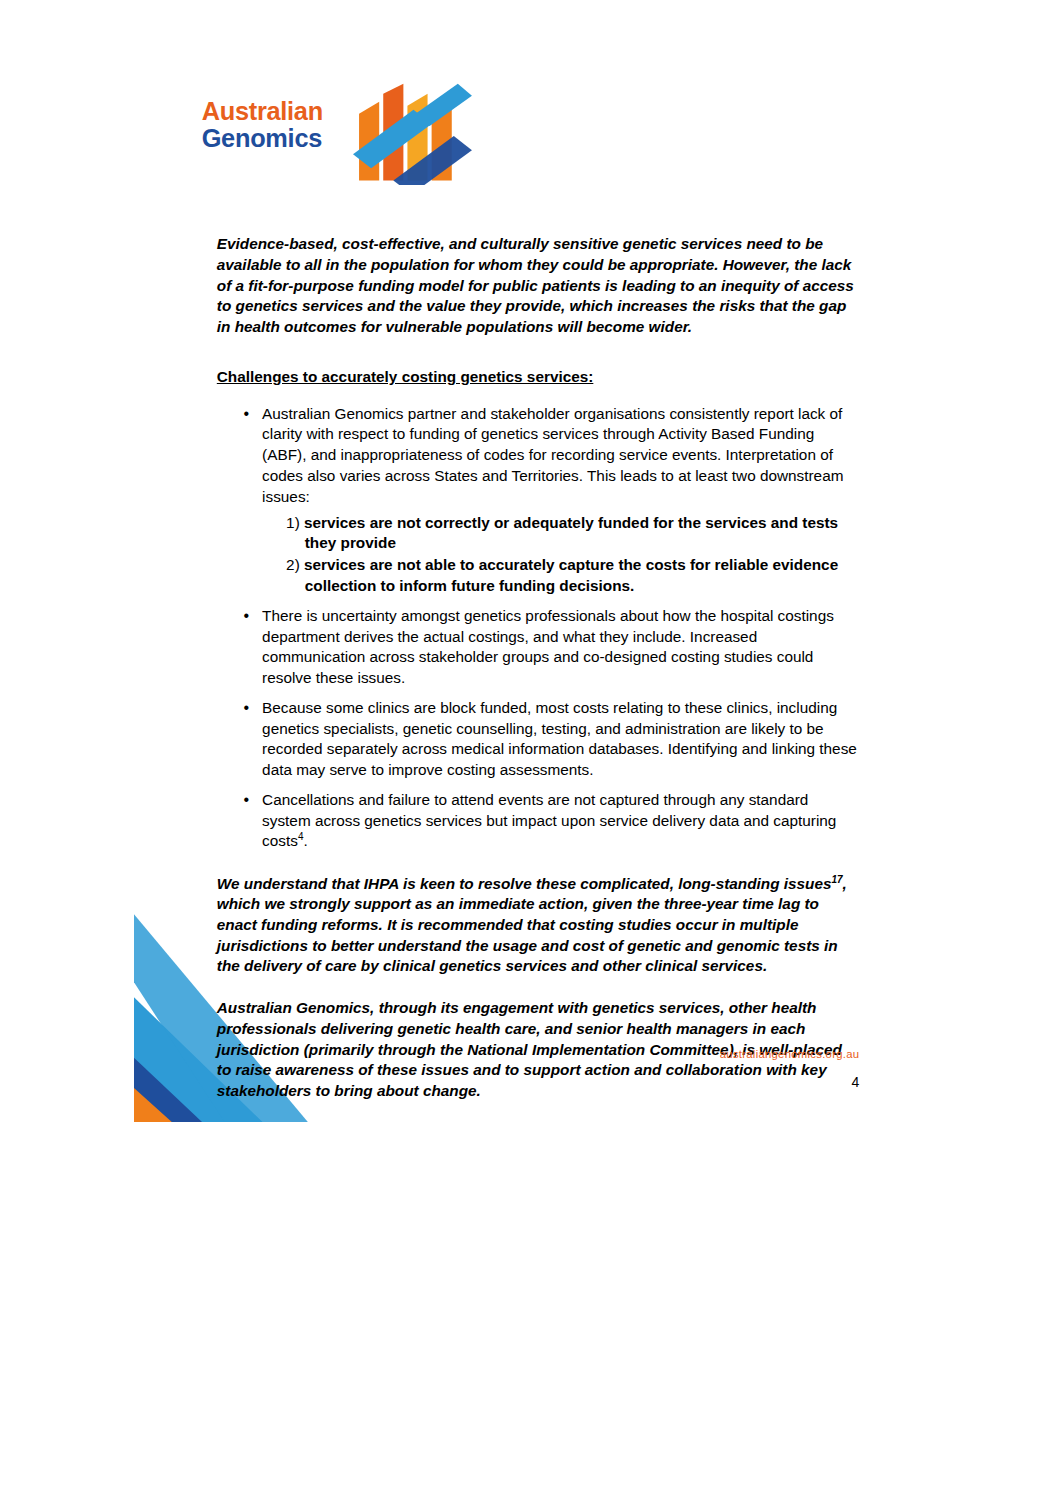AustralianGenomics
Evidence-based, cost-effective, and culturally sensitive genetic services need to be available to all in the population for whom they could be appropriate. However, the lack of a fit-for-purpose funding model for public patients is leading to an inequity of access to genetics services and the value they provide, which increases the risks that the gap in health outcomes for vulnerable populations will become wider.
Challenges to accurately costing genetics services:
Australian Genomics partner and stakeholder organisations consistently report lack of clarity with respect to funding of genetics services through Activity Based Funding (ABF), and inappropriateness of codes for recording service events. Interpretation of codes also varies across States and Territories. This leads to at least two downstream issues:
1) services are not correctly or adequately funded for the services and tests they provide
2) services are not able to accurately capture the costs for reliable evidence collection to inform future funding decisions.
There is uncertainty amongst genetics professionals about how the hospital costings department derives the actual costings, and what they include. Increased communication across stakeholder groups and co-designed costing studies could resolve these issues.
Because some clinics are block funded, most costs relating to these clinics, including genetics specialists, genetic counselling, testing, and administration are likely to be recorded separately across medical information databases. Identifying and linking these data may serve to improve costing assessments.
Cancellations and failure to attend events are not captured through any standard system across genetics services but impact upon service delivery data and capturing costs4.
We understand that IHPA is keen to resolve these complicated, long-standing issues17, which we strongly support as an immediate action, given the three-year time lag to enact funding reforms. It is recommended that costing studies occur in multiple jurisdictions to better understand the usage and cost of genetic and genomic tests in the delivery of care by clinical genetics services and other clinical services.
Australian Genomics, through its engagement with genetics services, other health professionals delivering genetic health care, and senior health managers in each jurisdiction (primarily through the National Implementation Committee), is well-placed to raise awareness of these issues and to support action and collaboration with key stakeholders to bring about change.
australiangenomics.org.au
4